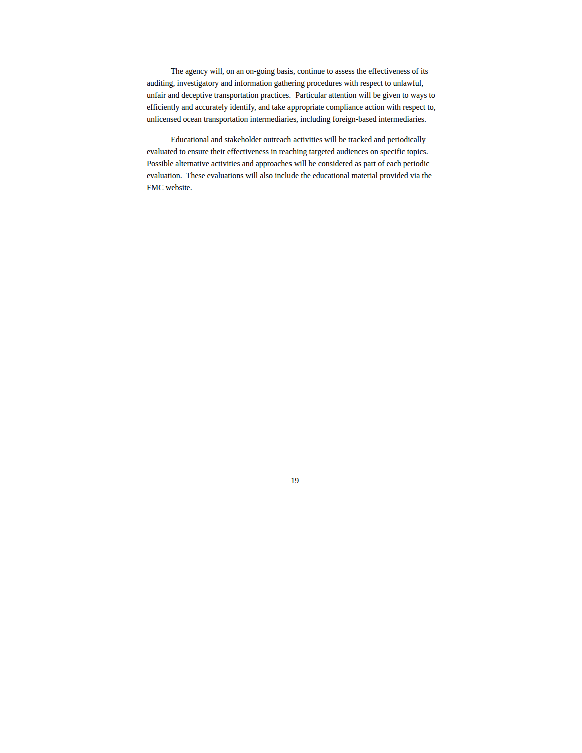The agency will, on an on-going basis, continue to assess the effectiveness of its auditing, investigatory and information gathering procedures with respect to unlawful, unfair and deceptive transportation practices. Particular attention will be given to ways to efficiently and accurately identify, and take appropriate compliance action with respect to, unlicensed ocean transportation intermediaries, including foreign-based intermediaries.
Educational and stakeholder outreach activities will be tracked and periodically evaluated to ensure their effectiveness in reaching targeted audiences on specific topics. Possible alternative activities and approaches will be considered as part of each periodic evaluation. These evaluations will also include the educational material provided via the FMC website.
19